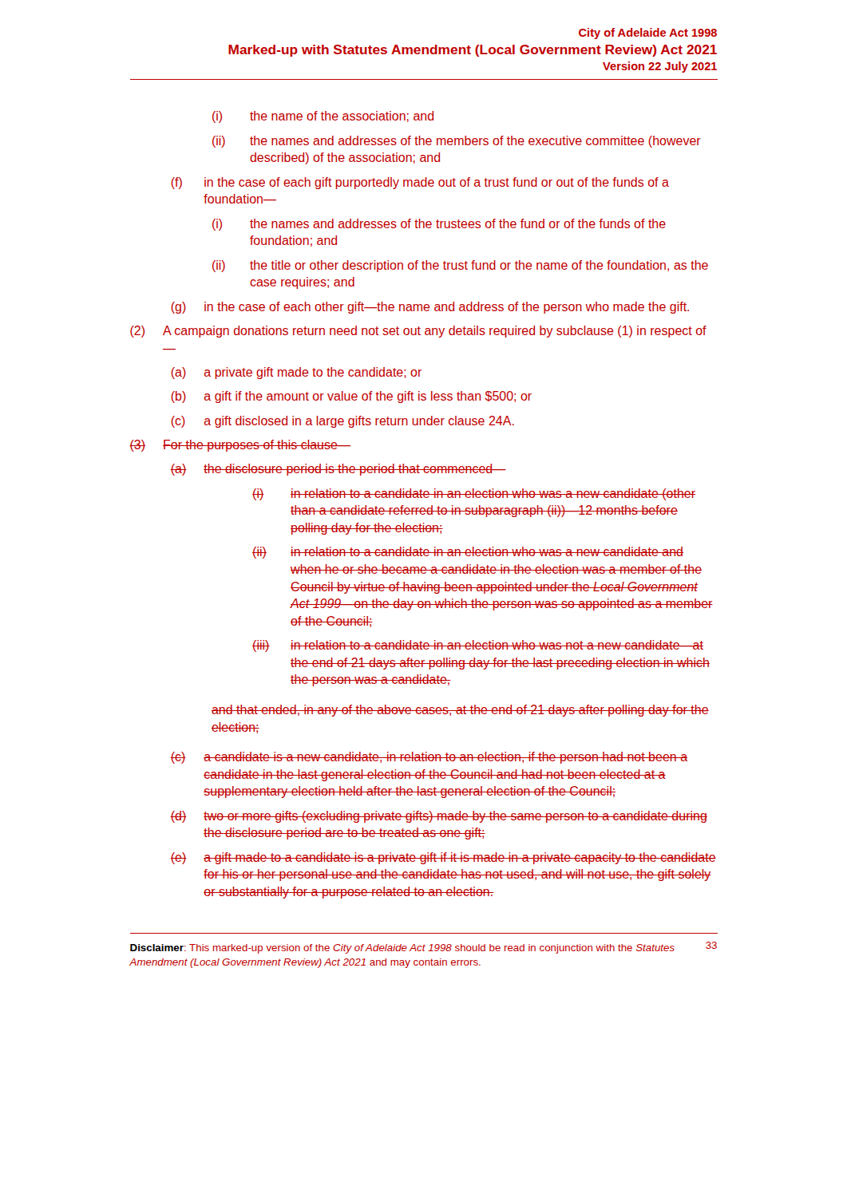City of Adelaide Act 1998
Marked-up with Statutes Amendment (Local Government Review) Act 2021
Version 22 July 2021
(i) the name of the association; and
(ii) the names and addresses of the members of the executive committee (however described) of the association; and
(f) in the case of each gift purportedly made out of a trust fund or out of the funds of a foundation—
(i) the names and addresses of the trustees of the fund or of the funds of the foundation; and
(ii) the title or other description of the trust fund or the name of the foundation, as the case requires; and
(g) in the case of each other gift—the name and address of the person who made the gift.
(2) A campaign donations return need not set out any details required by subclause (1) in respect of—
(a) a private gift made to the candidate; or
(b) a gift if the amount or value of the gift is less than $500; or
(c) a gift disclosed in a large gifts return under clause 24A.
(3) For the purposes of this clause—
(a) the disclosure period is the period that commenced—
(i) in relation to a candidate in an election who was a new candidate (other than a candidate referred to in subparagraph (ii))—12 months before polling day for the election;
(ii) in relation to a candidate in an election who was a new candidate and when he or she became a candidate in the election was a member of the Council by virtue of having been appointed under the Local Government Act 1999—on the day on which the person was so appointed as a member of the Council;
(iii) in relation to a candidate in an election who was not a new candidate—at the end of 21 days after polling day for the last preceding election in which the person was a candidate,
and that ended, in any of the above cases, at the end of 21 days after polling day for the election;
(c) a candidate is a new candidate, in relation to an election, if the person had not been a candidate in the last general election of the Council and had not been elected at a supplementary election held after the last general election of the Council;
(d) two or more gifts (excluding private gifts) made by the same person to a candidate during the disclosure period are to be treated as one gift;
(e) a gift made to a candidate is a private gift if it is made in a private capacity to the candidate for his or her personal use and the candidate has not used, and will not use, the gift solely or substantially for a purpose related to an election.
33
Disclaimer: This marked-up version of the City of Adelaide Act 1998 should be read in conjunction with the Statutes Amendment (Local Government Review) Act 2021 and may contain errors.